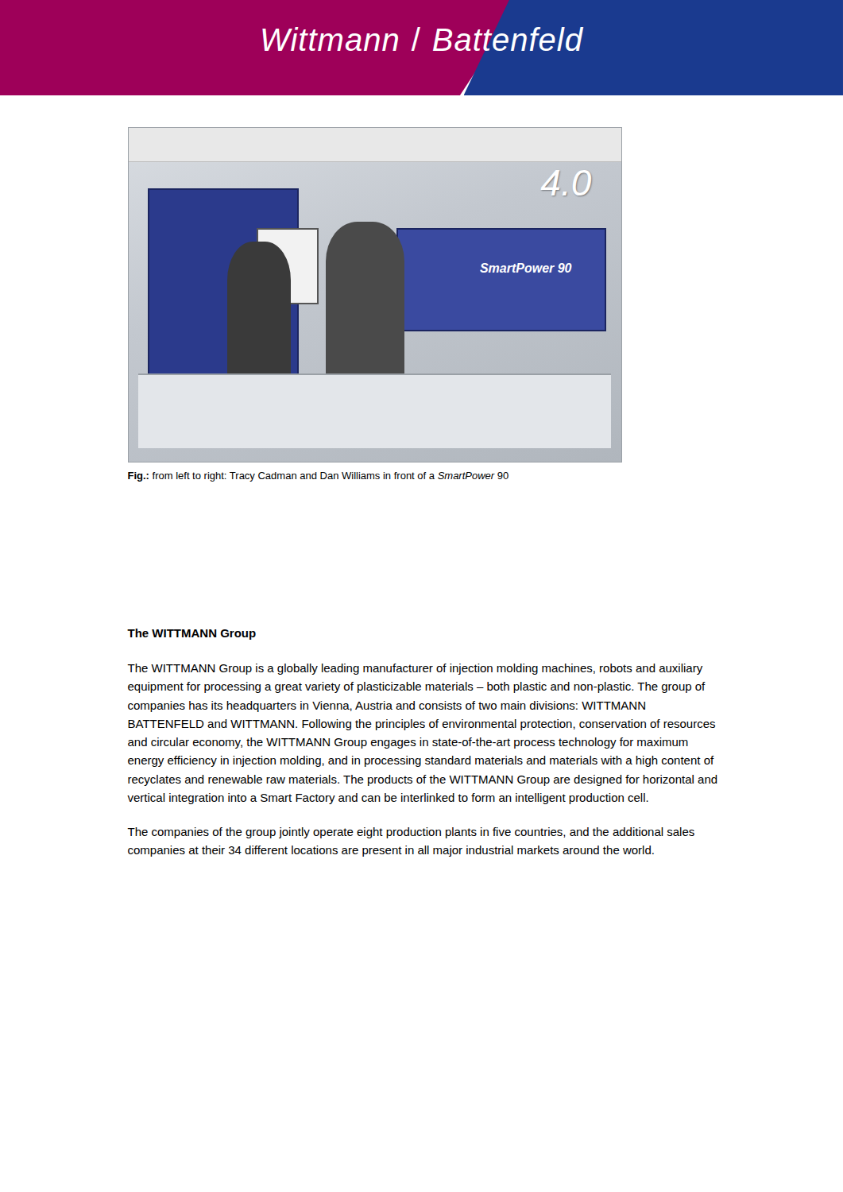Wittmann/Battenfeld
4.0
SmartPower 90
Fig.: from left to right: Tracy Cadman and Dan Williams in front of a SmartPower 90
The WITTMANN Group
The WITTMANN Group is a globally leading manufacturer of injection molding machines, robots and auxiliary equipment for processing a great variety of plasticizable materials – both plastic and non-plastic. The group of companies has its headquarters in Vienna, Austria and consists of two main divisions: WITTMANN BATTENFELD and WITTMANN. Following the principles of environmental protection, conservation of resources and circular economy, the WITTMANN Group engages in state-of-the-art process technology for maximum energy efficiency in injection molding, and in processing standard materials and materials with a high content of recyclates and renewable raw materials. The products of the WITTMANN Group are designed for horizontal and vertical integration into a Smart Factory and can be interlinked to form an intelligent production cell.
The companies of the group jointly operate eight production plants in five countries, and the additional sales companies at their 34 different locations are present in all major industrial markets around the world.